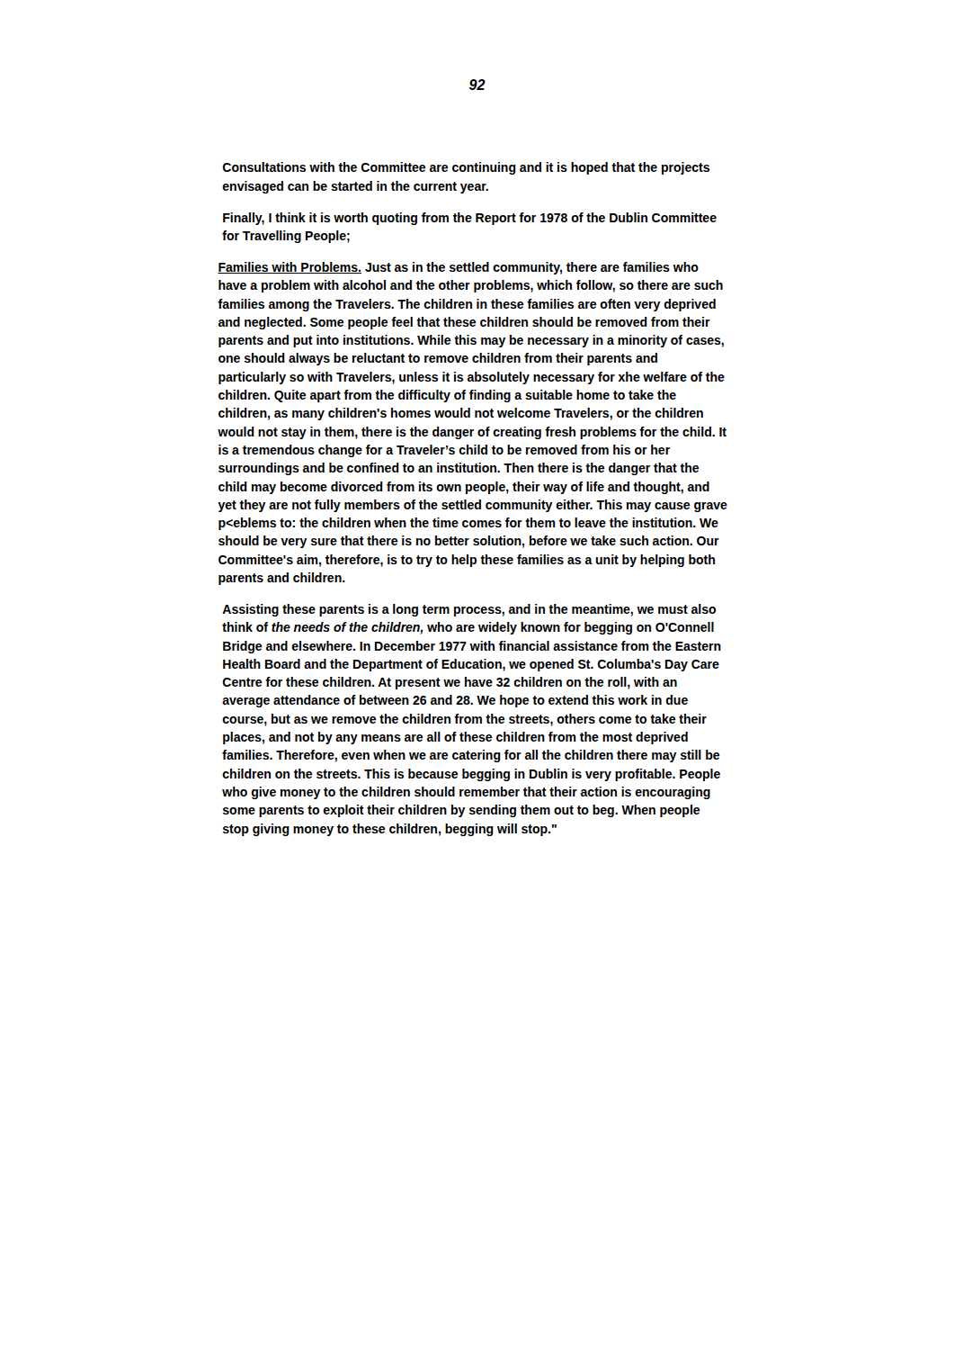92
Consultations with the Committee are continuing and it is hoped that the projects envisaged can be started in the current year.
Finally, I think it is worth quoting from the Report for 1978 of the Dublin Committee for Travelling People;
Families with Problems. Just as in the settled community, there are families who have a problem with alcohol and the other problems, which follow, so there are such families among the Travelers. The children in these families are often very deprived and neglected. Some people feel that these children should be removed from their parents and put into institutions. While this may be necessary in a minority of cases, one should always be reluctant to remove children from their parents and particularly so with Travelers, unless it is absolutely necessary for xhe welfare of the children. Quite apart from the difficulty of finding a suitable home to take the children, as many children's homes would not welcome Travelers, or the children would not stay in them, there is the danger of creating fresh problems for the child. It is a tremendous change for a Traveler’s child to be removed from his or her surroundings and be confined to an institution. Then there is the danger that the child may become divorced from its own people, their way of life and thought, and yet they are not fully members of the settled community either. This may cause grave p<eblems to: the children when the time comes for them to leave the institution. We should be very sure that there is no better solution, before we take such action. Our Committee's aim, therefore, is to try to help these families as a unit by helping both parents and children.
Assisting these parents is a long term process, and in the meantime, we must also think of the needs of the children, who are widely known for begging on O'Connell Bridge and elsewhere. In December 1977 with financial assistance from the Eastern Health Board and the Department of Education, we opened St. Columba's Day Care Centre for these children. At present we have 32 children on the roll, with an average attendance of between 26 and 28. We hope to extend this work in due course, but as we remove the children from the streets, others come to take their places, and not by any means are all of these children from the most deprived families. Therefore, even when we are catering for all the children there may still be children on the streets. This is because begging in Dublin is very profitable. People who give money to the children should remember that their action is encouraging some parents to exploit their children by sending them out to beg. When people stop giving money to these children, begging will stop."